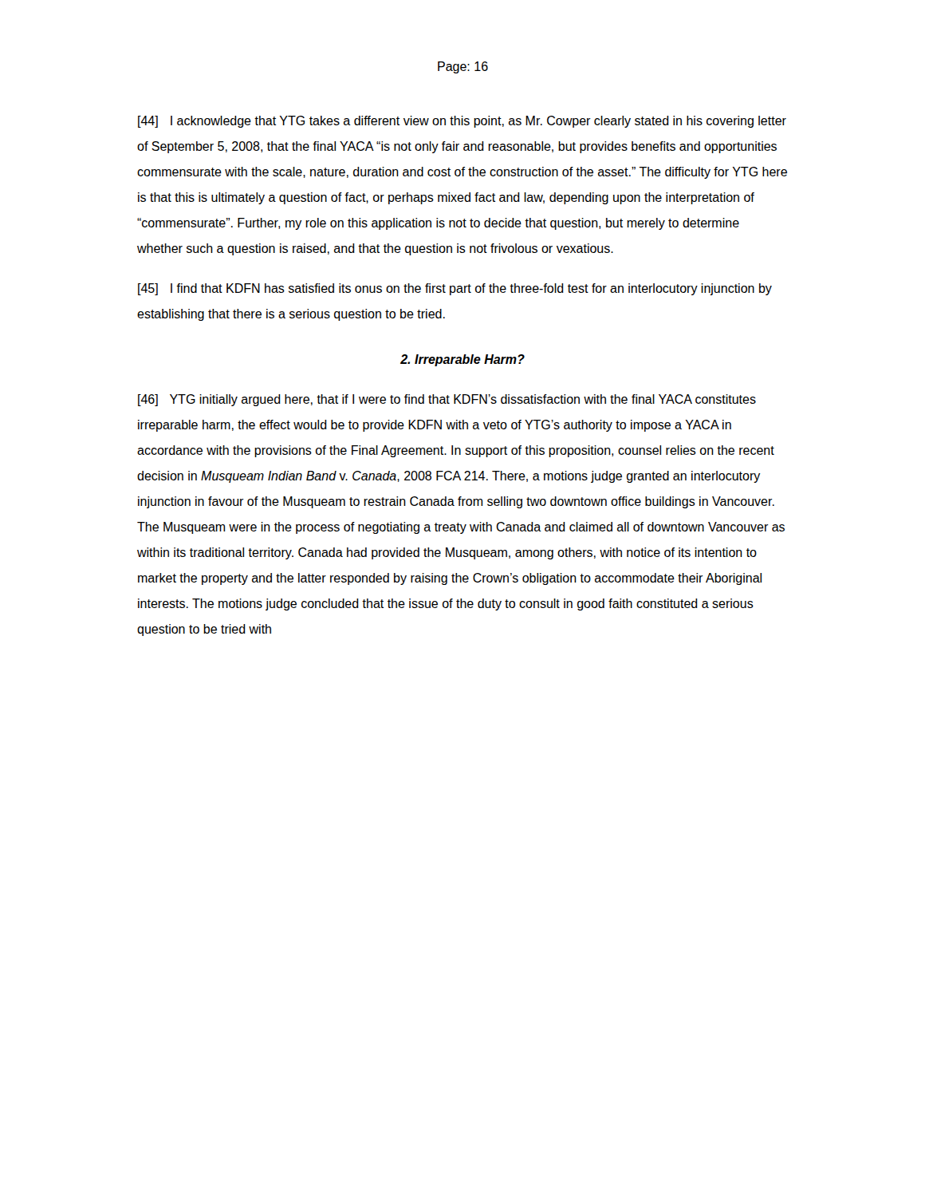Page: 16
[44] I acknowledge that YTG takes a different view on this point, as Mr. Cowper clearly stated in his covering letter of September 5, 2008, that the final YACA “is not only fair and reasonable, but provides benefits and opportunities commensurate with the scale, nature, duration and cost of the construction of the asset.” The difficulty for YTG here is that this is ultimately a question of fact, or perhaps mixed fact and law, depending upon the interpretation of “commensurate”. Further, my role on this application is not to decide that question, but merely to determine whether such a question is raised, and that the question is not frivolous or vexatious.
[45] I find that KDFN has satisfied its onus on the first part of the three-fold test for an interlocutory injunction by establishing that there is a serious question to be tried.
2. Irreparable Harm?
[46] YTG initially argued here, that if I were to find that KDFN’s dissatisfaction with the final YACA constitutes irreparable harm, the effect would be to provide KDFN with a veto of YTG’s authority to impose a YACA in accordance with the provisions of the Final Agreement. In support of this proposition, counsel relies on the recent decision in Musqueam Indian Band v. Canada, 2008 FCA 214. There, a motions judge granted an interlocutory injunction in favour of the Musqueam to restrain Canada from selling two downtown office buildings in Vancouver. The Musqueam were in the process of negotiating a treaty with Canada and claimed all of downtown Vancouver as within its traditional territory. Canada had provided the Musqueam, among others, with notice of its intention to market the property and the latter responded by raising the Crown’s obligation to accommodate their Aboriginal interests. The motions judge concluded that the issue of the duty to consult in good faith constituted a serious question to be tried with